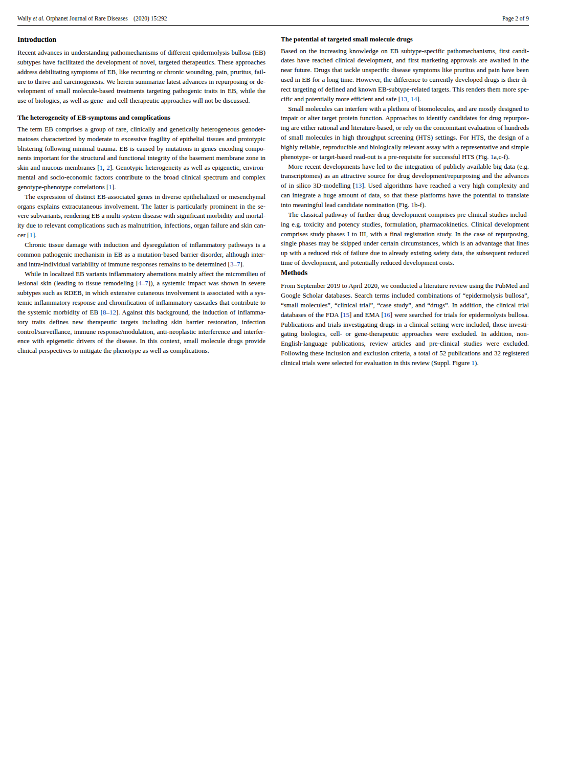Wally et al. Orphanet Journal of Rare Diseases (2020) 15:292
Page 2 of 9
Introduction
Recent advances in understanding pathomechanisms of different epidermolysis bullosa (EB) subtypes have facilitated the development of novel, targeted therapeutics. These approaches address debilitating symptoms of EB, like recurring or chronic wounding, pain, pruritus, failure to thrive and carcinogenesis. We herein summarize latest advances in repurposing or development of small molecule-based treatments targeting pathogenic traits in EB, while the use of biologics, as well as gene- and cell-therapeutic approaches will not be discussed.
The heterogeneity of EB-symptoms and complications
The term EB comprises a group of rare, clinically and genetically heterogeneous genodermatoses characterized by moderate to excessive fragility of epithelial tissues and prototypic blistering following minimal trauma. EB is caused by mutations in genes encoding components important for the structural and functional integrity of the basement membrane zone in skin and mucous membranes [1, 2]. Genotypic heterogeneity as well as epigenetic, environmental and socio-economic factors contribute to the broad clinical spectrum and complex genotype-phenotype correlations [1].
The expression of distinct EB-associated genes in diverse epithelialized or mesenchymal organs explains extracutaneous involvement. The latter is particularly prominent in the severe subvariants, rendering EB a multi-system disease with significant morbidity and mortality due to relevant complications such as malnutrition, infections, organ failure and skin cancer [1].
Chronic tissue damage with induction and dysregulation of inflammatory pathways is a common pathogenic mechanism in EB as a mutation-based barrier disorder, although inter- and intra-individual variability of immune responses remains to be determined [3–7].
While in localized EB variants inflammatory aberrations mainly affect the micromilieu of lesional skin (leading to tissue remodeling [4–7]), a systemic impact was shown in severe subtypes such as RDEB, in which extensive cutaneous involvement is associated with a systemic inflammatory response and chronification of inflammatory cascades that contribute to the systemic morbidity of EB [8–12]. Against this background, the induction of inflammatory traits defines new therapeutic targets including skin barrier restoration, infection control/surveillance, immune response/modulation, anti-neoplastic interference and interference with epigenetic drivers of the disease. In this context, small molecule drugs provide clinical perspectives to mitigate the phenotype as well as complications.
The potential of targeted small molecule drugs
Based on the increasing knowledge on EB subtype-specific pathomechanisms, first candidates have reached clinical development, and first marketing approvals are awaited in the near future. Drugs that tackle unspecific disease symptoms like pruritus and pain have been used in EB for a long time. However, the difference to currently developed drugs is their direct targeting of defined and known EB-subtype-related targets. This renders them more specific and potentially more efficient and safe [13, 14].
Small molecules can interfere with a plethora of biomolecules, and are mostly designed to impair or alter target protein function. Approaches to identify candidates for drug repurposing are either rational and literature-based, or rely on the concomitant evaluation of hundreds of small molecules in high throughput screening (HTS) settings. For HTS, the design of a highly reliable, reproducible and biologically relevant assay with a representative and simple phenotype- or target-based read-out is a pre-requisite for successful HTS (Fig. 1a,c-f).
More recent developments have led to the integration of publicly available big data (e.g. transcriptomes) as an attractive source for drug development/repurposing and the advances of in silico 3D-modelling [13]. Used algorithms have reached a very high complexity and can integrate a huge amount of data, so that these platforms have the potential to translate into meaningful lead candidate nomination (Fig. 1b-f).
The classical pathway of further drug development comprises pre-clinical studies including e.g. toxicity and potency studies, formulation, pharmacokinetics. Clinical development comprises study phases I to III, with a final registration study. In the case of repurposing, single phases may be skipped under certain circumstances, which is an advantage that lines up with a reduced risk of failure due to already existing safety data, the subsequent reduced time of development, and potentially reduced development costs.
Methods
From September 2019 to April 2020, we conducted a literature review using the PubMed and Google Scholar databases. Search terms included combinations of “epidermolysis bullosa”, “small molecules”, “clinical trial”, “case study”, and “drugs”. In addition, the clinical trial databases of the FDA [15] and EMA [16] were searched for trials for epidermolysis bullosa. Publications and trials investigating drugs in a clinical setting were included, those investigating biologics, cell- or gene-therapeutic approaches were excluded. In addition, non-English-language publications, review articles and pre-clinical studies were excluded. Following these inclusion and exclusion criteria, a total of 52 publications and 32 registered clinical trials were selected for evaluation in this review (Suppl. Figure 1).